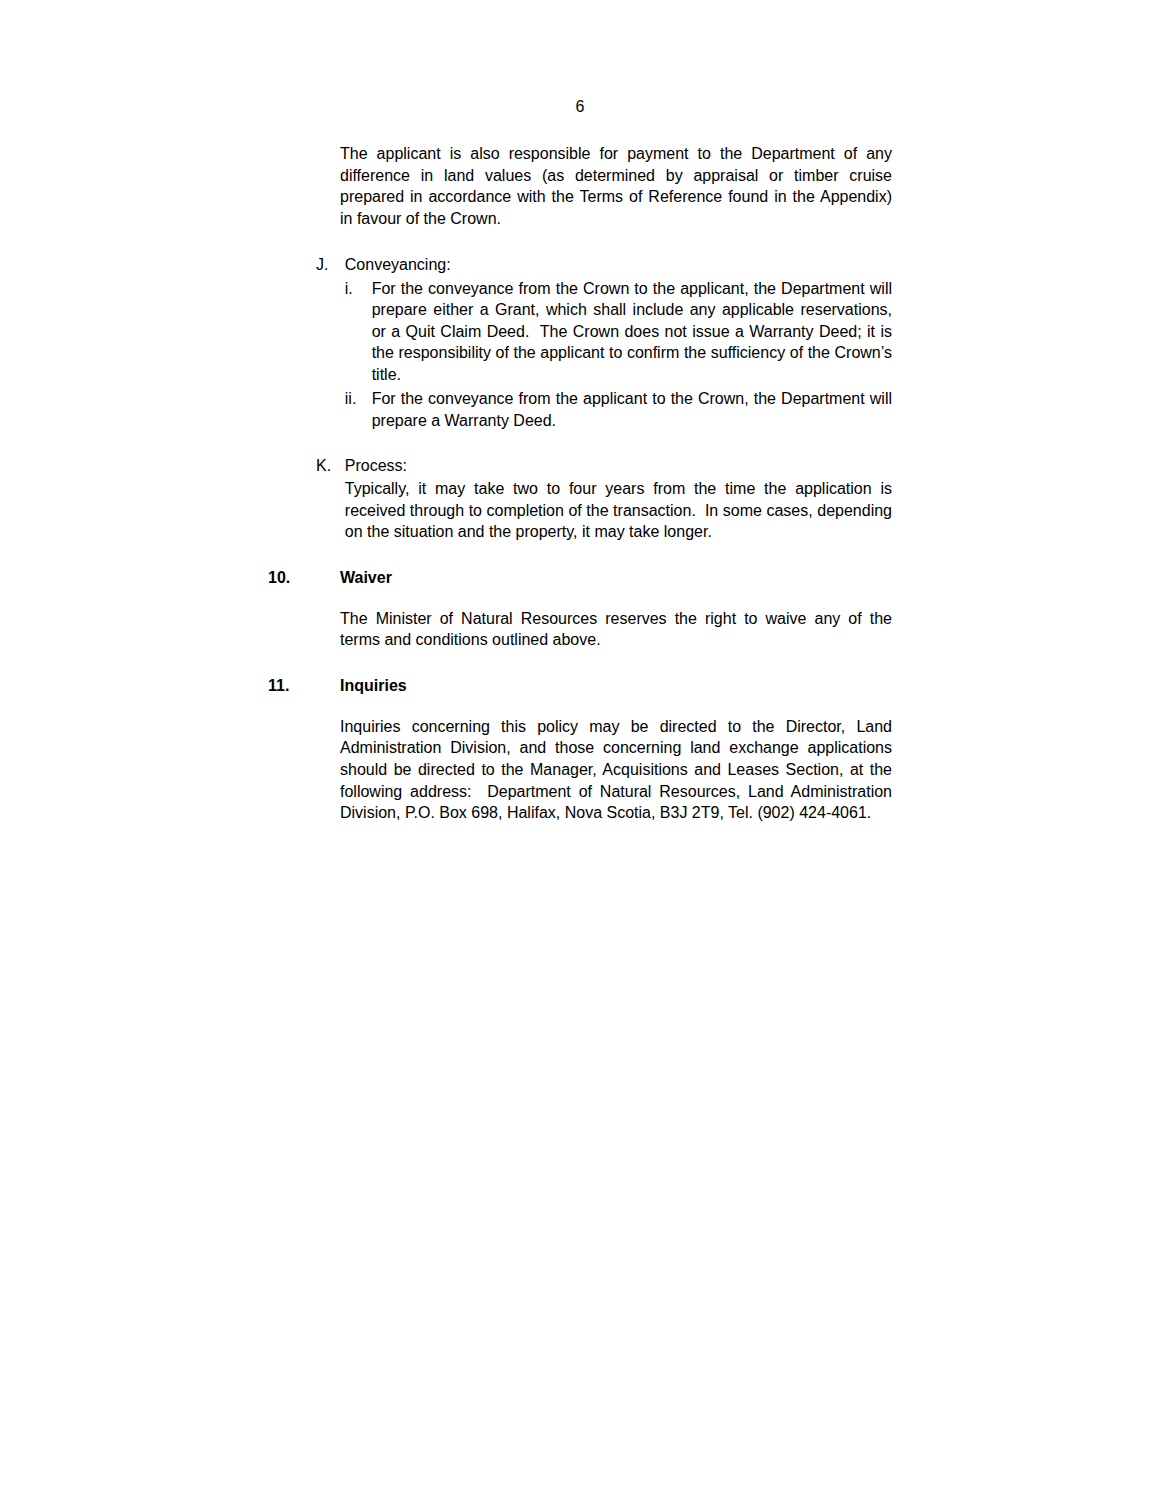6
The applicant is also responsible for payment to the Department of any difference in land values (as determined by appraisal or timber cruise prepared in accordance with the Terms of Reference found in the Appendix) in favour of the Crown.
J.
Conveyancing:
i. For the conveyance from the Crown to the applicant, the Department will prepare either a Grant, which shall include any applicable reservations, or a Quit Claim Deed. The Crown does not issue a Warranty Deed; it is the responsibility of the applicant to confirm the sufficiency of the Crown’s title.
ii. For the conveyance from the applicant to the Crown, the Department will prepare a Warranty Deed.
K.
Process:
Typically, it may take two to four years from the time the application is received through to completion of the transaction. In some cases, depending on the situation and the property, it may take longer.
10.
Waiver
The Minister of Natural Resources reserves the right to waive any of the terms and conditions outlined above.
11.
Inquiries
Inquiries concerning this policy may be directed to the Director, Land Administration Division, and those concerning land exchange applications should be directed to the Manager, Acquisitions and Leases Section, at the following address: Department of Natural Resources, Land Administration Division, P.O. Box 698, Halifax, Nova Scotia, B3J 2T9, Tel. (902) 424-4061.